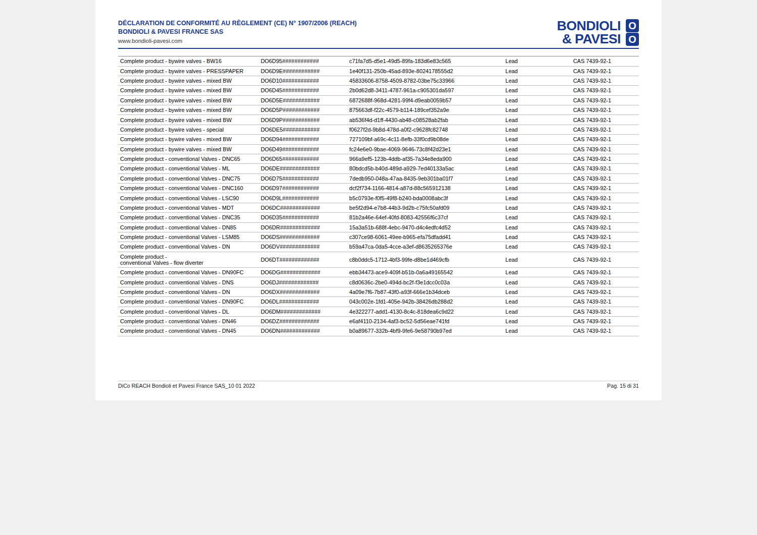Déclaration de conformité au règlement (CE) N° 1907/2006 (REACH)
Bondioli & Pavesi France SAS
www.bondioli-pavesi.com
BONDIOLI O
&PAVESI O
| Complete product - bywire valves - BW16 | DO6D95############ | c71fa7d5-d5e1-49d5-89fa-183d6e83c565 | Lead | CAS 7439-92-1 |
| Complete product - bywire valves - PRESSPAPER | DO6D9E############ | 1e40f131-250b-45ad-893e-8024178555d2 | Lead | CAS 7439-92-1 |
| Complete product - bywire valves - mixed BW | DO6D10############ | 45833606-8758-4509-8782-03be75c33966 | Lead | CAS 7439-92-1 |
| Complete product - bywire valves - mixed BW | DO6D45############ | 2b0d62d8-3411-4787-961a-c905301da597 | Lead | CAS 7439-92-1 |
| Complete product - bywire valves - mixed BW | DO6D5E############ | 6872688f-968d-4281-99f4-d9eab0059b57 | Lead | CAS 7439-92-1 |
| Complete product - bywire valves - mixed BW | DO6D5P############ | 875663df-f22c-4579-b114-189cef352a9e | Lead | CAS 7439-92-1 |
| Complete product - bywire valves - mixed BW | DO6D9P############ | ab536f4d-d1ff-4430-ab48-c08528ab2fab | Lead | CAS 7439-92-1 |
| Complete product - bywire valves - special | DO6DE5############ | f0627f2d-9b8d-478d-a0f2-c9628fc82748 | Lead | CAS 7439-92-1 |
| Complete product - bywire valves - mixed BW | DO6D94############ | 727109bf-a69c-4c11-8efb-33f0cd9b08de | Lead | CAS 7439-92-1 |
| Complete product - bywire valves - mixed BW | DO6D49############ | fc24e6e0-9bae-4069-9646-73c8f42d23e1 | Lead | CAS 7439-92-1 |
| Complete product - conventional Valves - DNC65 | DO6D65############ | 966a9ef5-123b-4ddb-af35-7a34e8eda900 | Lead | CAS 7439-92-1 |
| Complete product - conventional Valves - ML | DO6DE############# | 80bdcd5b-b40d-489d-a929-7ed40133a5ac | Lead | CAS 7439-92-1 |
| Complete product - conventional Valves - DNC75 | DO6D75############ | 7dedb950-048a-47aa-8435-9eb301ba01f7 | Lead | CAS 7439-92-1 |
| Complete product - conventional Valves - DNC160 | DO6D97############ | dcf2f734-1166-4814-a87d-88c565912138 | Lead | CAS 7439-92-1 |
| Complete product - conventional Valves - LSC90 | DO6D9L############ | b5c0793e-f0f5-49f8-b240-bda0008abc3f | Lead | CAS 7439-92-1 |
| Complete product - conventional Valves - MDT | DO6DC############# | be5f2d94-e7b8-44b3-9d2b-c75fc50afd09 | Lead | CAS 7439-92-1 |
| Complete product - conventional Valves - DNC35 | DO6D35############ | 81b2a46e-64ef-40fd-8083-42556f6c37cf | Lead | CAS 7439-92-1 |
| Complete product - conventional Valves - DN85 | DO6DR############# | 15a3a51b-688f-4ebc-9470-d4c4edfc4d52 | Lead | CAS 7439-92-1 |
| Complete product - conventional Valves - LSM85 | DO6DS############# | c307ce98-6061-49ee-b965-efa75dfadd41 | Lead | CAS 7439-92-1 |
| Complete product - conventional Valves - DN | DO6DV############# | b59a47ca-0da5-4cce-a3ef-d8635265376e | Lead | CAS 7439-92-1 |
| Complete product - conventional Valves - flow diverter | DO6DT############# | c8b0ddc5-1712-4bf3-99fe-d8be1d469cfb | Lead | CAS 7439-92-1 |
| Complete product - conventional Valves - DN90FC | DO6DG############# | ebb34473-ace9-409f-b51b-0a6a49165542 | Lead | CAS 7439-92-1 |
| Complete product - conventional Valves - DNS | DO6DJ############# | c8d0636c-2be0-494d-bc2f-f3e1dcc0c03a | Lead | CAS 7439-92-1 |
| Complete product - conventional Valves - DN | DO6DX############# | 4a09e7f6-7b87-43f0-a93f-666e1b34dceb | Lead | CAS 7439-92-1 |
| Complete product - conventional Valves - DN90FC | DO6DL############# | 043c002e-1fd1-405e-942b-38426db288d2 | Lead | CAS 7439-92-1 |
| Complete product - conventional Valves - DL | DO6DM############# | 4e322277-add1-4130-8c4c-818dea6c9d22 | Lead | CAS 7439-92-1 |
| Complete product - conventional Valves - DN46 | DO6DZ############# | e6af4110-2134-4af3-bc52-5d56eae741fd | Lead | CAS 7439-92-1 |
| Complete product - conventional Valves - DN45 | DO6DN############# | b0a89677-332b-4bf9-9fe6-9e58790b97ed | Lead | CAS 7439-92-1 |
DiCo REACH Bondioli et Pavesi France SAS_10 01 2022 Pag. 15 di 31